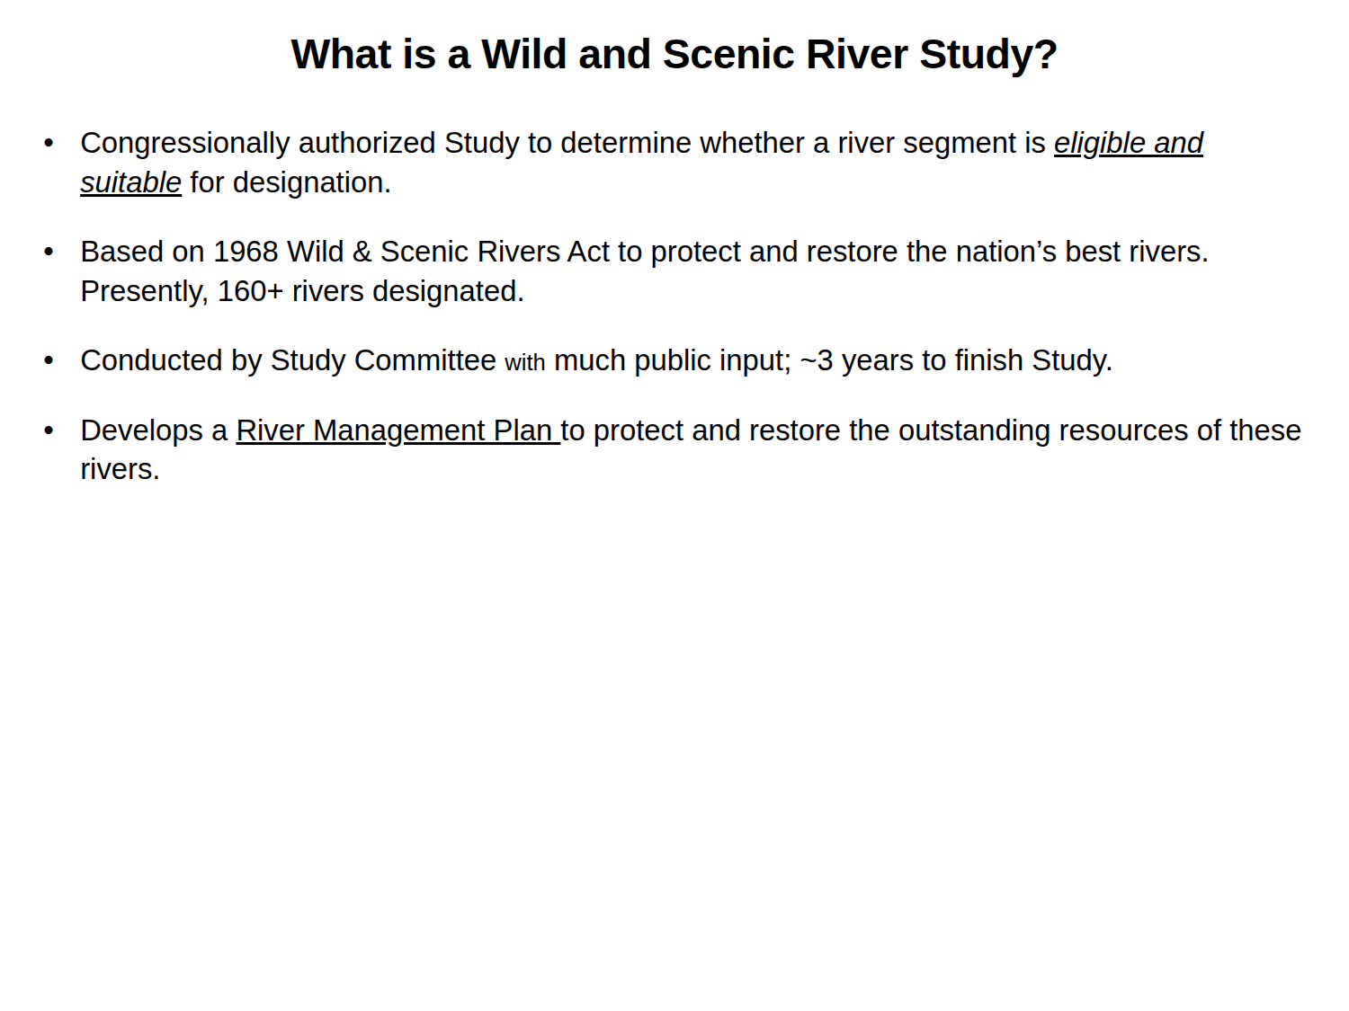What is a Wild and Scenic River Study?
Congressionally authorized Study to determine whether a river segment is eligible and suitable for designation.
Based on 1968 Wild & Scenic Rivers Act to protect and restore the nation’s best rivers. Presently, 160+ rivers designated.
Conducted by Study Committee with much public input; ~3 years to finish Study.
Develops a River Management Plan to protect and restore the outstanding resources of these rivers.